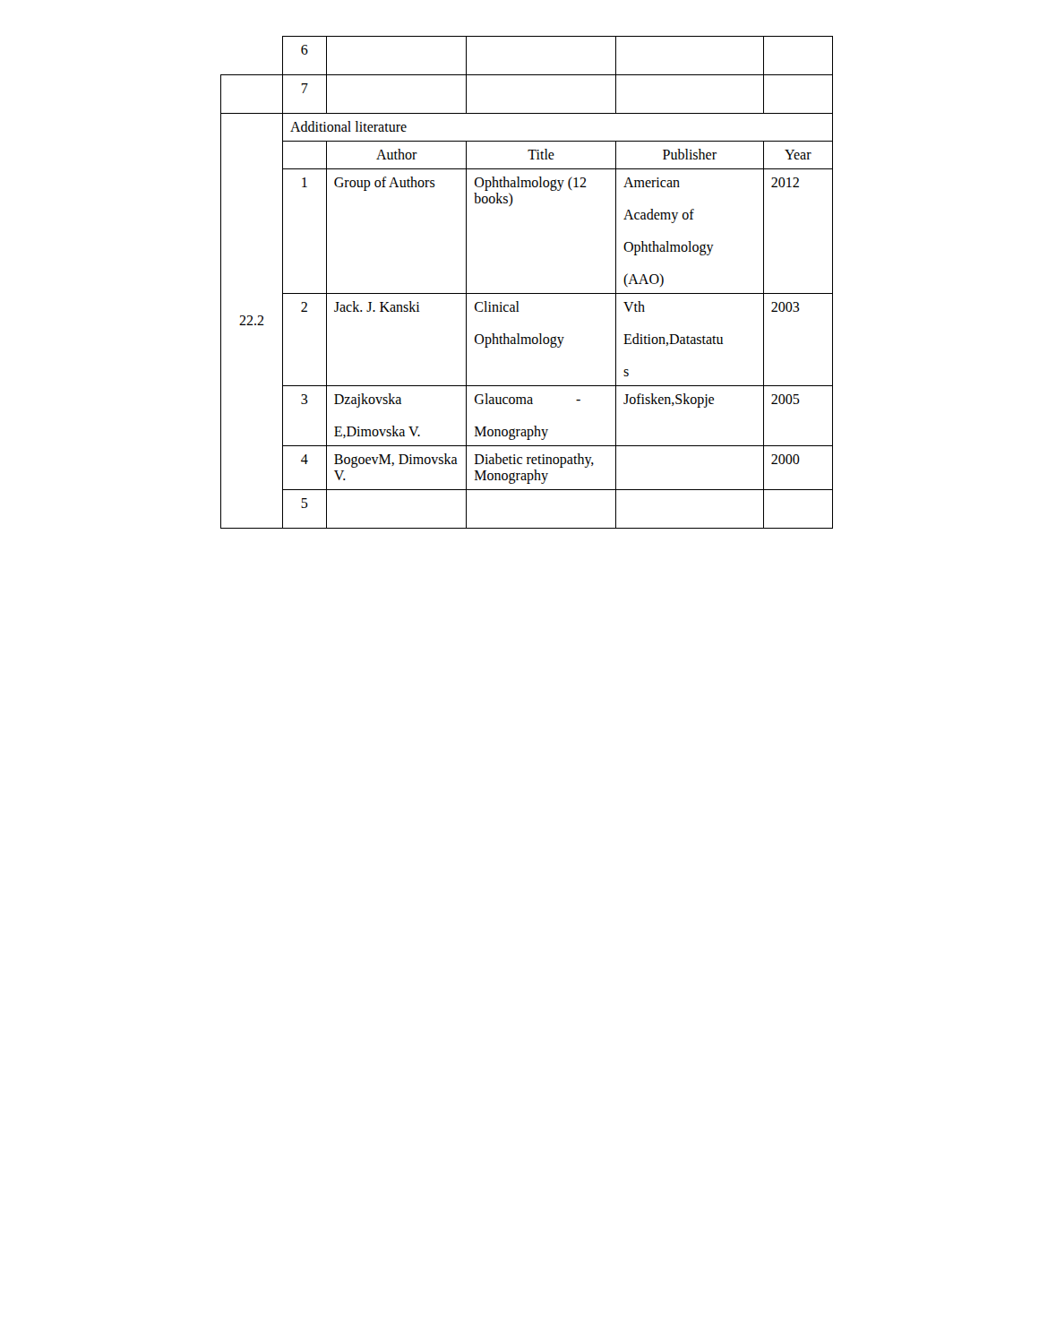| | | 6 | | | | |
| | | 7 | | | | |
| | 22.2 | Additional literature |
| | | Author | Title | Publisher | Year |
| | 1 | Group of Authors | Ophthalmology (12 books) | American Academy of Ophthalmology (AAO) | 2012 |
| | 2 | Jack. J. Kanski | Clinical Ophthalmology | Vth Edition,Datastatu s | 2003 |
| | 3 | Dzajkovska E,Dimovska V. | Glaucoma - Monography | Jofisken,Skopje | 2005 |
| | 4 | BogoevM, Dimovska V. | Diabetic retinopathy, Monography | | 2000 |
| | 5 | | | | |